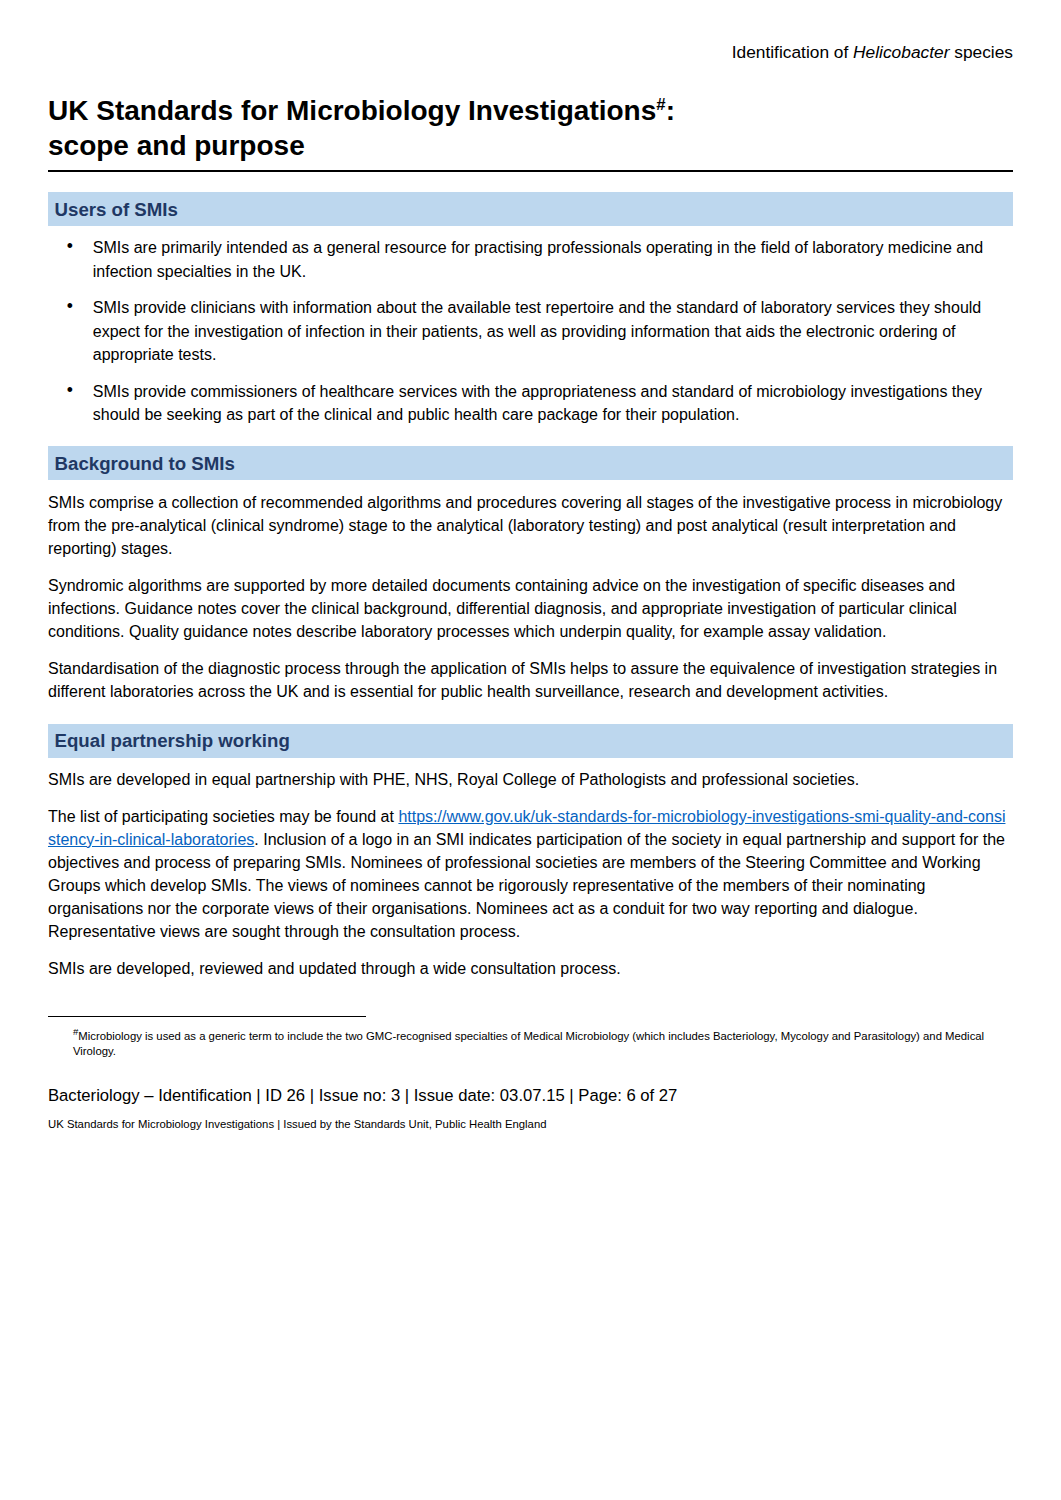Identification of Helicobacter species
UK Standards for Microbiology Investigations#:
scope and purpose
Users of SMIs
SMIs are primarily intended as a general resource for practising professionals operating in the field of laboratory medicine and infection specialties in the UK.
SMIs provide clinicians with information about the available test repertoire and the standard of laboratory services they should expect for the investigation of infection in their patients, as well as providing information that aids the electronic ordering of appropriate tests.
SMIs provide commissioners of healthcare services with the appropriateness and standard of microbiology investigations they should be seeking as part of the clinical and public health care package for their population.
Background to SMIs
SMIs comprise a collection of recommended algorithms and procedures covering all stages of the investigative process in microbiology from the pre-analytical (clinical syndrome) stage to the analytical (laboratory testing) and post analytical (result interpretation and reporting) stages.
Syndromic algorithms are supported by more detailed documents containing advice on the investigation of specific diseases and infections. Guidance notes cover the clinical background, differential diagnosis, and appropriate investigation of particular clinical conditions. Quality guidance notes describe laboratory processes which underpin quality, for example assay validation.
Standardisation of the diagnostic process through the application of SMIs helps to assure the equivalence of investigation strategies in different laboratories across the UK and is essential for public health surveillance, research and development activities.
Equal partnership working
SMIs are developed in equal partnership with PHE, NHS, Royal College of Pathologists and professional societies.
The list of participating societies may be found at https://www.gov.uk/uk-standards-for-microbiology-investigations-smi-quality-and-consistency-in-clinical-laboratories. Inclusion of a logo in an SMI indicates participation of the society in equal partnership and support for the objectives and process of preparing SMIs. Nominees of professional societies are members of the Steering Committee and Working Groups which develop SMIs. The views of nominees cannot be rigorously representative of the members of their nominating organisations nor the corporate views of their organisations. Nominees act as a conduit for two way reporting and dialogue. Representative views are sought through the consultation process.
SMIs are developed, reviewed and updated through a wide consultation process.
#Microbiology is used as a generic term to include the two GMC-recognised specialties of Medical Microbiology (which includes Bacteriology, Mycology and Parasitology) and Medical Virology.
Bacteriology – Identification | ID 26 | Issue no: 3 | Issue date: 03.07.15 | Page: 6 of 27
UK Standards for Microbiology Investigations | Issued by the Standards Unit, Public Health England